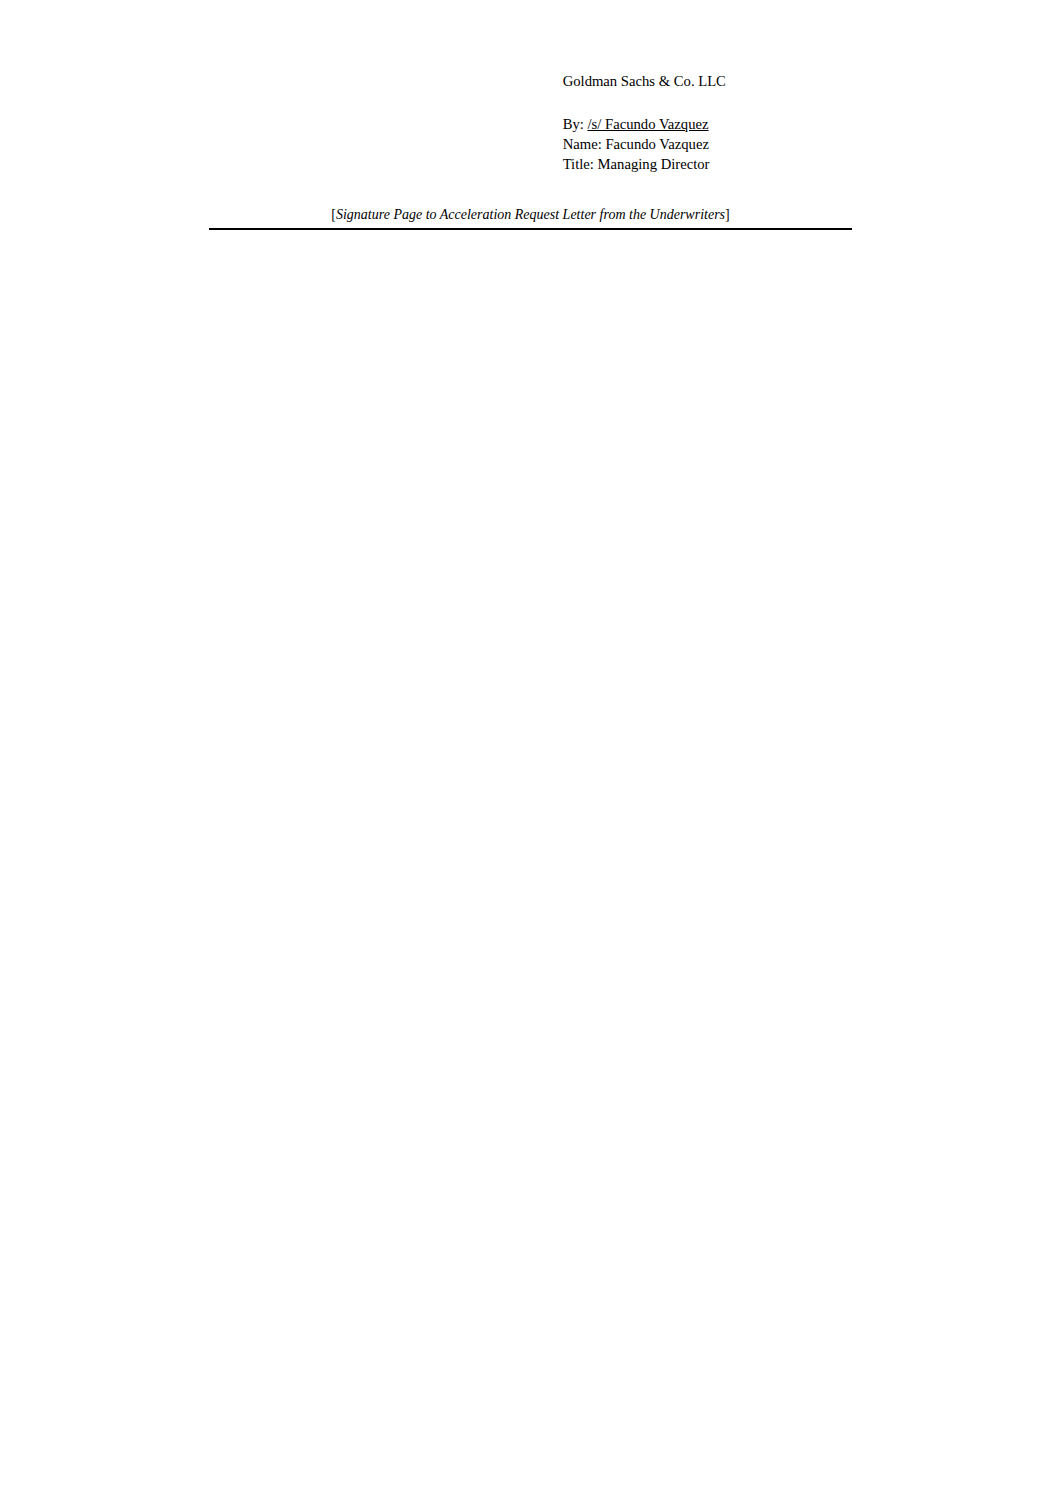Goldman Sachs & Co. LLC
By: /s/ Facundo Vazquez
Name: Facundo Vazquez
Title: Managing Director
[Signature Page to Acceleration Request Letter from the Underwriters]